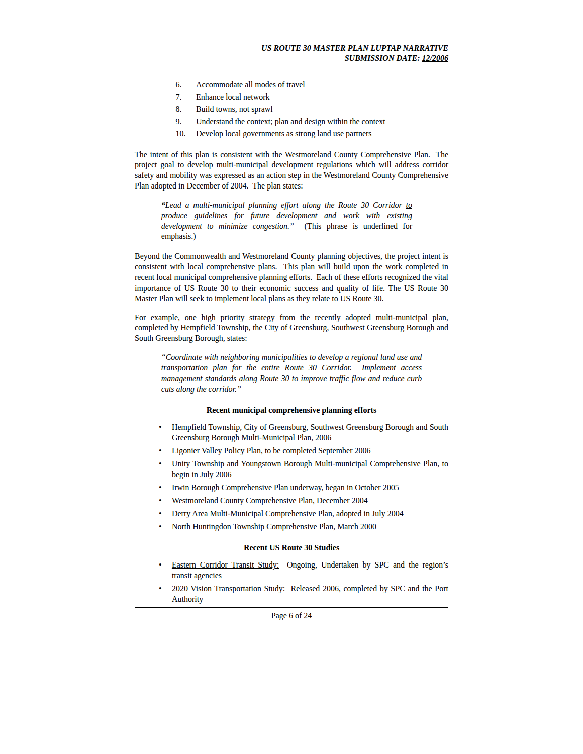US ROUTE 30 MASTER PLAN LUPTAP NARRATIVE
SUBMISSION DATE: 12/2006
6. Accommodate all modes of travel
7. Enhance local network
8. Build towns, not sprawl
9. Understand the context; plan and design within the context
10. Develop local governments as strong land use partners
The intent of this plan is consistent with the Westmoreland County Comprehensive Plan. The project goal to develop multi-municipal development regulations which will address corridor safety and mobility was expressed as an action step in the Westmoreland County Comprehensive Plan adopted in December of 2004. The plan states:
“Lead a multi-municipal planning effort along the Route 30 Corridor to produce guidelines for future development and work with existing development to minimize congestion.” (This phrase is underlined for emphasis.)
Beyond the Commonwealth and Westmoreland County planning objectives, the project intent is consistent with local comprehensive plans. This plan will build upon the work completed in recent local municipal comprehensive planning efforts. Each of these efforts recognized the vital importance of US Route 30 to their economic success and quality of life. The US Route 30 Master Plan will seek to implement local plans as they relate to US Route 30.
For example, one high priority strategy from the recently adopted multi-municipal plan, completed by Hempfield Township, the City of Greensburg, Southwest Greensburg Borough and South Greensburg Borough, states:
“Coordinate with neighboring municipalities to develop a regional land use and transportation plan for the entire Route 30 Corridor. Implement access management standards along Route 30 to improve traffic flow and reduce curb cuts along the corridor.”
Recent municipal comprehensive planning efforts
Hempfield Township, City of Greensburg, Southwest Greensburg Borough and South Greensburg Borough Multi-Municipal Plan, 2006
Ligonier Valley Policy Plan, to be completed September 2006
Unity Township and Youngstown Borough Multi-municipal Comprehensive Plan, to begin in July 2006
Irwin Borough Comprehensive Plan underway, began in October 2005
Westmoreland County Comprehensive Plan, December 2004
Derry Area Multi-Municipal Comprehensive Plan, adopted in July 2004
North Huntingdon Township Comprehensive Plan, March 2000
Recent US Route 30 Studies
Eastern Corridor Transit Study: Ongoing, Undertaken by SPC and the region’s transit agencies
2020 Vision Transportation Study: Released 2006, completed by SPC and the Port Authority
Page 6 of 24